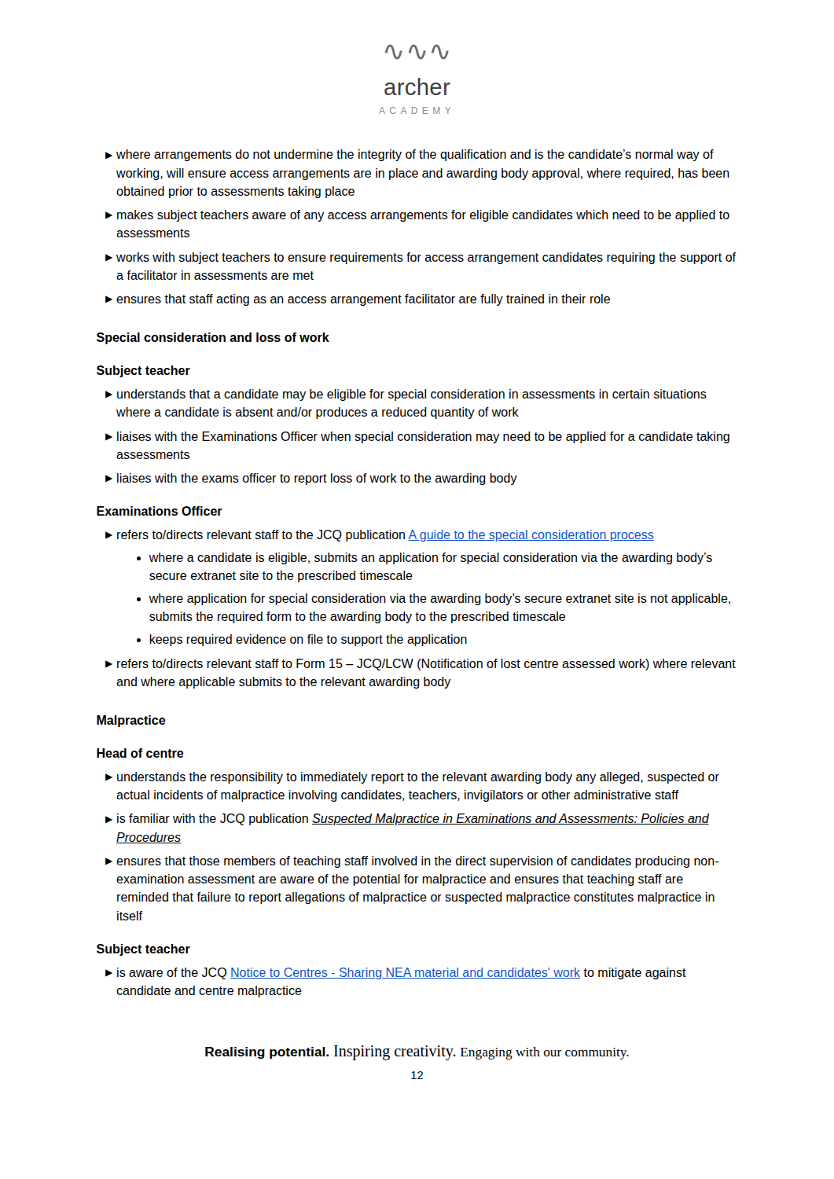∿∿∿
archer
Academy
where arrangements do not undermine the integrity of the qualification and is the candidate’s normal way of working, will ensure access arrangements are in place and awarding body approval, where required, has been obtained prior to assessments taking place
makes subject teachers aware of any access arrangements for eligible candidates which need to be applied to assessments
works with subject teachers to ensure requirements for access arrangement candidates requiring the support of a facilitator in assessments are met
ensures that staff acting as an access arrangement facilitator are fully trained in their role
Special consideration and loss of work
Subject teacher
understands that a candidate may be eligible for special consideration in assessments in certain situations where a candidate is absent and/or produces a reduced quantity of work
liaises with the Examinations Officer when special consideration may need to be applied for a candidate taking assessments
liaises with the exams officer to report loss of work to the awarding body
Examinations Officer
refers to/directs relevant staff to the JCQ publication A guide to the special consideration process
where a candidate is eligible, submits an application for special consideration via the awarding body’s secure extranet site to the prescribed timescale
where application for special consideration via the awarding body’s secure extranet site is not applicable, submits the required form to the awarding body to the prescribed timescale
keeps required evidence on file to support the application
refers to/directs relevant staff to Form 15 – JCQ/LCW (Notification of lost centre assessed work) where relevant and where applicable submits to the relevant awarding body
Malpractice
Head of centre
understands the responsibility to immediately report to the relevant awarding body any alleged, suspected or actual incidents of malpractice involving candidates, teachers, invigilators or other administrative staff
is familiar with the JCQ publication Suspected Malpractice in Examinations and Assessments: Policies and Procedures
ensures that those members of teaching staff involved in the direct supervision of candidates producing non-examination assessment are aware of the potential for malpractice and ensures that teaching staff are reminded that failure to report allegations of malpractice or suspected malpractice constitutes malpractice in itself
Subject teacher
is aware of the JCQ Notice to Centres - Sharing NEA material and candidates' work to mitigate against candidate and centre malpractice
Realising potential. Inspiring creativity. Engaging with our community.
12